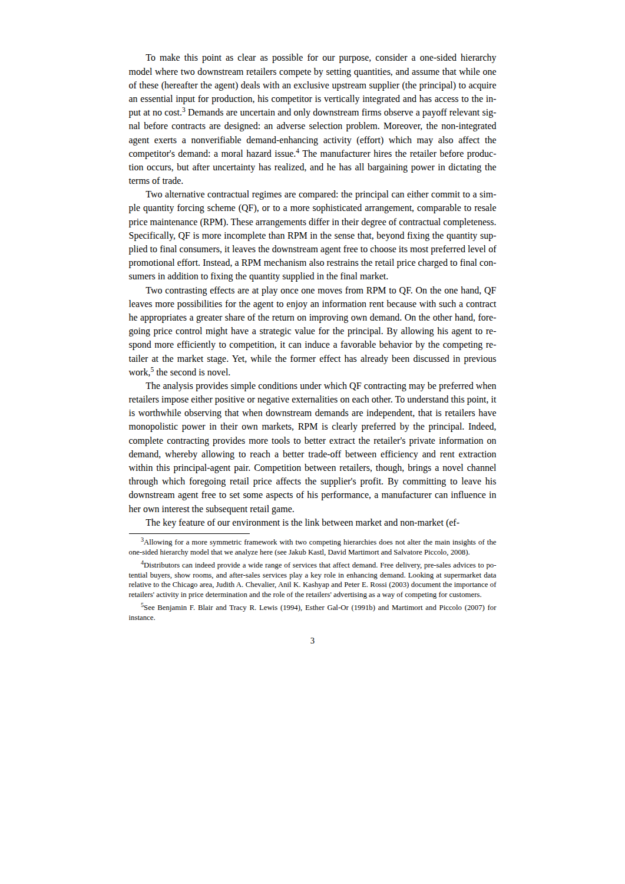To make this point as clear as possible for our purpose, consider a one-sided hierarchy model where two downstream retailers compete by setting quantities, and assume that while one of these (hereafter the agent) deals with an exclusive upstream supplier (the principal) to acquire an essential input for production, his competitor is vertically integrated and has access to the input at no cost.3 Demands are uncertain and only downstream firms observe a payoff relevant signal before contracts are designed: an adverse selection problem. Moreover, the non-integrated agent exerts a nonverifiable demand-enhancing activity (effort) which may also affect the competitor's demand: a moral hazard issue.4 The manufacturer hires the retailer before production occurs, but after uncertainty has realized, and he has all bargaining power in dictating the terms of trade.
Two alternative contractual regimes are compared: the principal can either commit to a simple quantity forcing scheme (QF), or to a more sophisticated arrangement, comparable to resale price maintenance (RPM). These arrangements differ in their degree of contractual completeness. Specifically, QF is more incomplete than RPM in the sense that, beyond fixing the quantity supplied to final consumers, it leaves the downstream agent free to choose its most preferred level of promotional effort. Instead, a RPM mechanism also restrains the retail price charged to final consumers in addition to fixing the quantity supplied in the final market.
Two contrasting effects are at play once one moves from RPM to QF. On the one hand, QF leaves more possibilities for the agent to enjoy an information rent because with such a contract he appropriates a greater share of the return on improving own demand. On the other hand, foregoing price control might have a strategic value for the principal. By allowing his agent to respond more efficiently to competition, it can induce a favorable behavior by the competing retailer at the market stage. Yet, while the former effect has already been discussed in previous work,5 the second is novel.
The analysis provides simple conditions under which QF contracting may be preferred when retailers impose either positive or negative externalities on each other. To understand this point, it is worthwhile observing that when downstream demands are independent, that is retailers have monopolistic power in their own markets, RPM is clearly preferred by the principal. Indeed, complete contracting provides more tools to better extract the retailer's private information on demand, whereby allowing to reach a better trade-off between efficiency and rent extraction within this principal-agent pair. Competition between retailers, though, brings a novel channel through which foregoing retail price affects the supplier's profit. By committing to leave his downstream agent free to set some aspects of his performance, a manufacturer can influence in her own interest the subsequent retail game.
The key feature of our environment is the link between market and non-market (ef-
3Allowing for a more symmetric framework with two competing hierarchies does not alter the main insights of the one-sided hierarchy model that we analyze here (see Jakub Kastl, David Martimort and Salvatore Piccolo, 2008).
4Distributors can indeed provide a wide range of services that affect demand. Free delivery, pre-sales advices to potential buyers, show rooms, and after-sales services play a key role in enhancing demand. Looking at supermarket data relative to the Chicago area, Judith A. Chevalier, Anil K. Kashyap and Peter E. Rossi (2003) document the importance of retailers' activity in price determination and the role of the retailers' advertising as a way of competing for customers.
5See Benjamin F. Blair and Tracy R. Lewis (1994), Esther Gal-Or (1991b) and Martimort and Piccolo (2007) for instance.
3